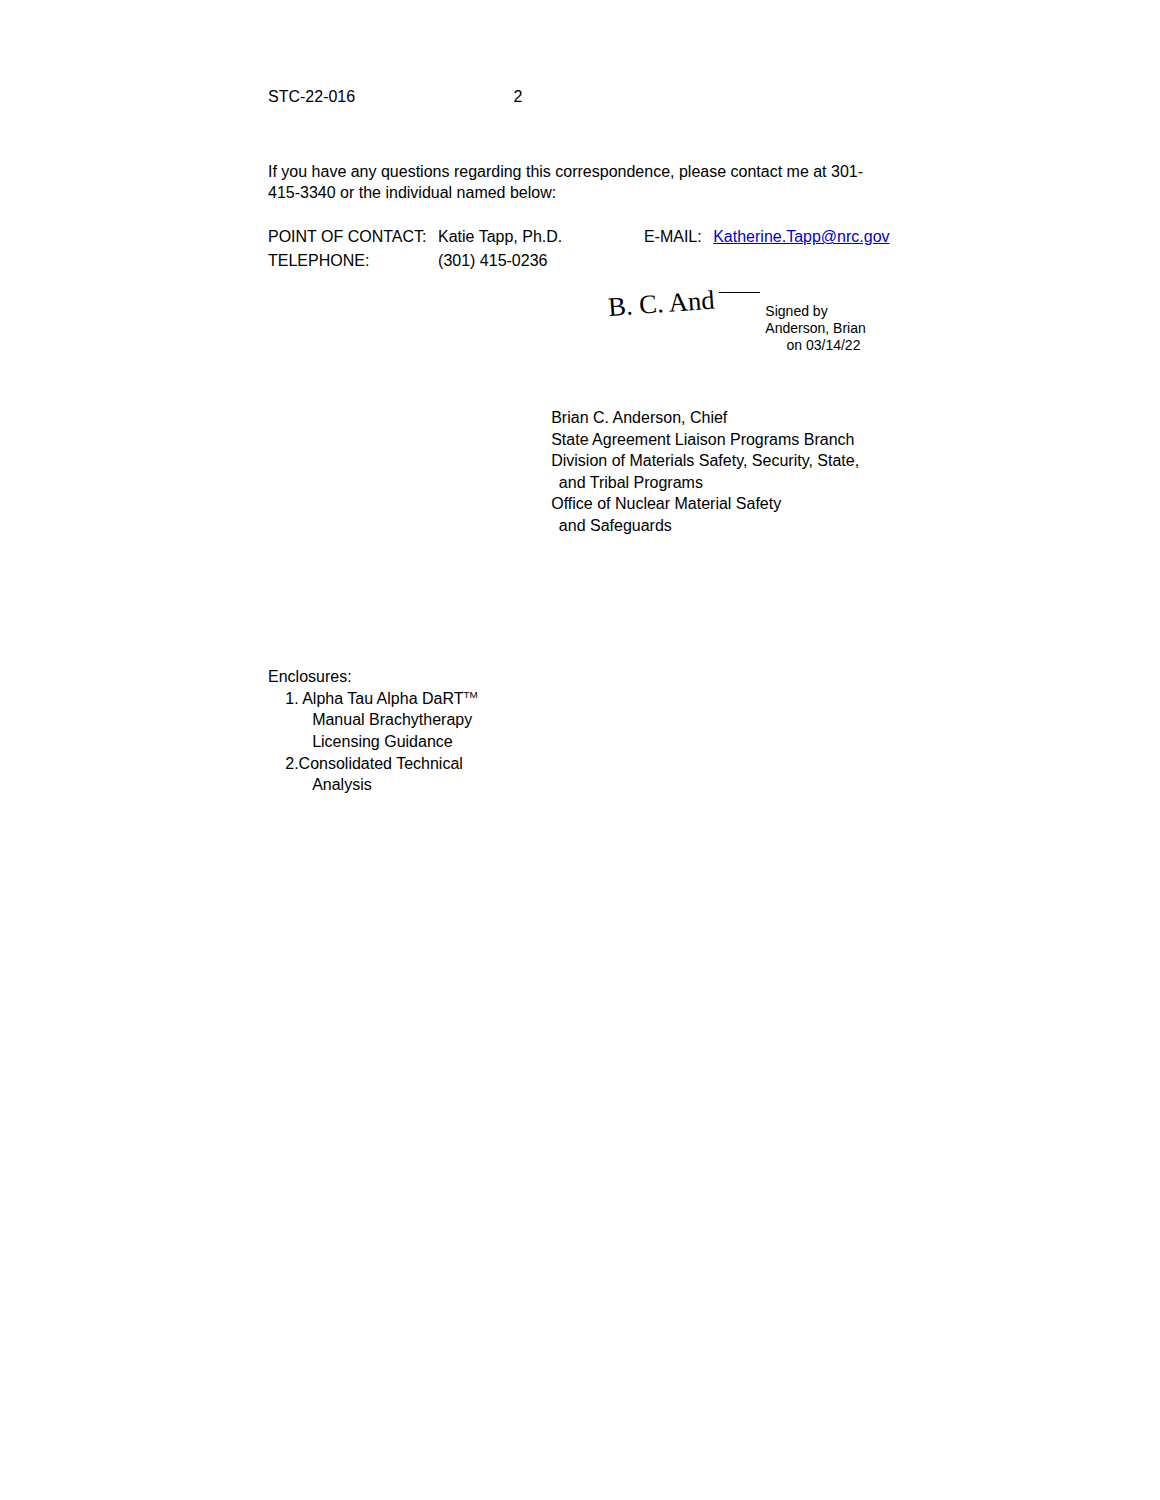STC-22-016
2
If you have any questions regarding this correspondence, please contact me at 301-415-3340 or the individual named below:
| POINT OF CONTACT: | Katie Tapp, Ph.D. | E-MAIL: | Katherine.Tapp@nrc.gov |
| TELEPHONE: | (301) 415-0236 | | |
B. C. And Signed by Anderson, Brianon 03/14/22
Brian C. Anderson, Chief
State Agreement Liaison Programs Branch
Division of Materials Safety, Security, State,
and Tribal Programs
Office of Nuclear Material Safety
and Safeguards
Enclosures:
1. Alpha Tau Alpha DaRTTM Manual Brachytherapy Licensing Guidance
2.Consolidated Technical Analysis